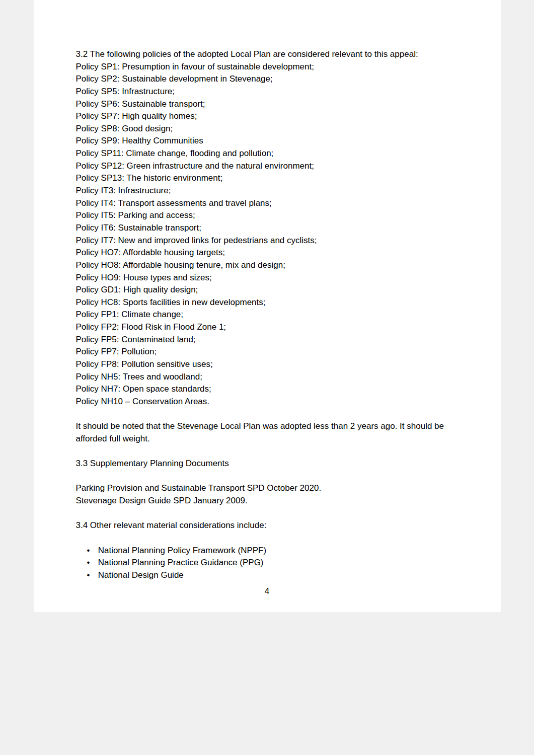3.2 The following policies of the adopted Local Plan are considered relevant to this appeal:
Policy SP1: Presumption in favour of sustainable development;
Policy SP2: Sustainable development in Stevenage;
Policy SP5: Infrastructure;
Policy SP6: Sustainable transport;
Policy SP7: High quality homes;
Policy SP8: Good design;
Policy SP9: Healthy Communities
Policy SP11: Climate change, flooding and pollution;
Policy SP12: Green infrastructure and the natural environment;
Policy SP13: The historic environment;
Policy IT3: Infrastructure;
Policy IT4: Transport assessments and travel plans;
Policy IT5: Parking and access;
Policy IT6: Sustainable transport;
Policy IT7: New and improved links for pedestrians and cyclists;
Policy HO7: Affordable housing targets;
Policy HO8: Affordable housing tenure, mix and design;
Policy HO9: House types and sizes;
Policy GD1: High quality design;
Policy HC8: Sports facilities in new developments;
Policy FP1: Climate change;
Policy FP2: Flood Risk in Flood Zone 1;
Policy FP5: Contaminated land;
Policy FP7: Pollution;
Policy FP8: Pollution sensitive uses;
Policy NH5: Trees and woodland;
Policy NH7: Open space standards;
Policy NH10 – Conservation Areas.
It should be noted that the Stevenage Local Plan was adopted less than 2 years ago. It should be afforded full weight.
3.3 Supplementary Planning Documents
Parking Provision and Sustainable Transport SPD October 2020.
Stevenage Design Guide SPD January 2009.
3.4 Other relevant material considerations include:
•National Planning Policy Framework (NPPF)
•National Planning Practice Guidance (PPG)
•National Design Guide
4